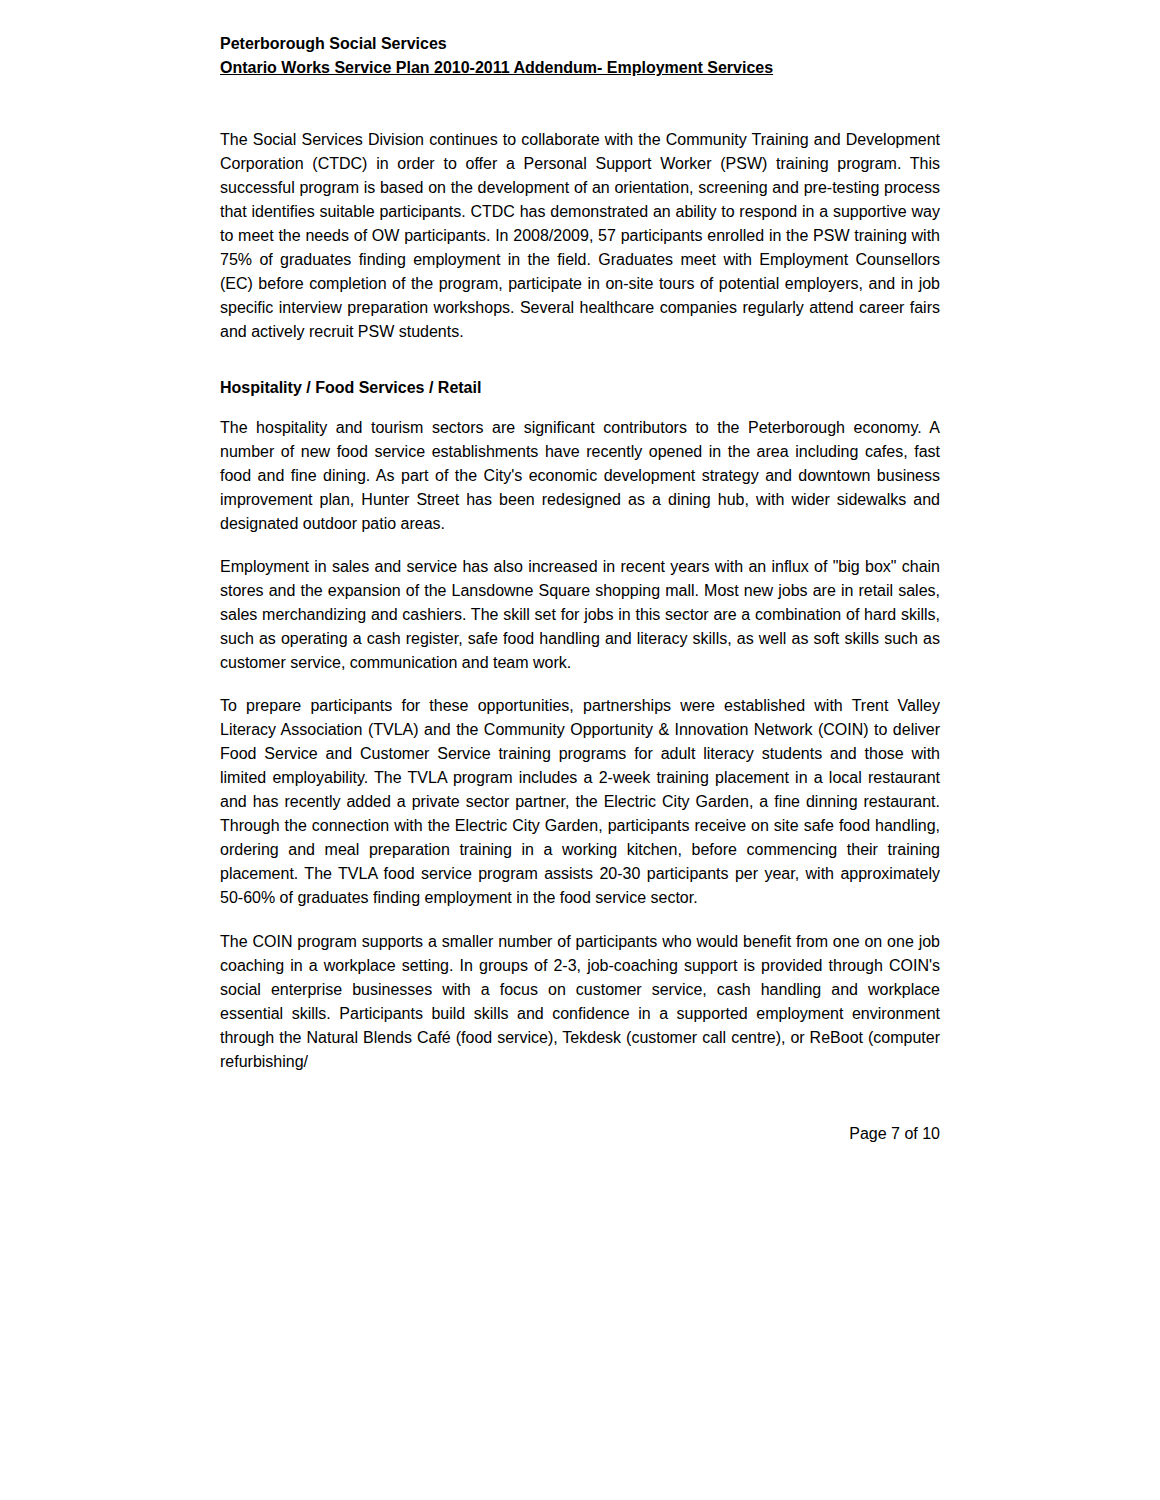Peterborough Social Services Ontario Works Service Plan 2010-2011 Addendum- Employment Services
The Social Services Division continues to collaborate with the Community Training and Development Corporation (CTDC) in order to offer a Personal Support Worker (PSW) training program. This successful program is based on the development of an orientation, screening and pre-testing process that identifies suitable participants. CTDC has demonstrated an ability to respond in a supportive way to meet the needs of OW participants. In 2008/2009, 57 participants enrolled in the PSW training with 75% of graduates finding employment in the field. Graduates meet with Employment Counsellors (EC) before completion of the program, participate in on-site tours of potential employers, and in job specific interview preparation workshops. Several healthcare companies regularly attend career fairs and actively recruit PSW students.
Hospitality / Food Services / Retail
The hospitality and tourism sectors are significant contributors to the Peterborough economy. A number of new food service establishments have recently opened in the area including cafes, fast food and fine dining. As part of the City's economic development strategy and downtown business improvement plan, Hunter Street has been redesigned as a dining hub, with wider sidewalks and designated outdoor patio areas.
Employment in sales and service has also increased in recent years with an influx of "big box" chain stores and the expansion of the Lansdowne Square shopping mall. Most new jobs are in retail sales, sales merchandizing and cashiers. The skill set for jobs in this sector are a combination of hard skills, such as operating a cash register, safe food handling and literacy skills, as well as soft skills such as customer service, communication and team work.
To prepare participants for these opportunities, partnerships were established with Trent Valley Literacy Association (TVLA) and the Community Opportunity & Innovation Network (COIN) to deliver Food Service and Customer Service training programs for adult literacy students and those with limited employability. The TVLA program includes a 2-week training placement in a local restaurant and has recently added a private sector partner, the Electric City Garden, a fine dinning restaurant. Through the connection with the Electric City Garden, participants receive on site safe food handling, ordering and meal preparation training in a working kitchen, before commencing their training placement. The TVLA food service program assists 20-30 participants per year, with approximately 50-60% of graduates finding employment in the food service sector.
The COIN program supports a smaller number of participants who would benefit from one on one job coaching in a workplace setting. In groups of 2-3, job-coaching support is provided through COIN's social enterprise businesses with a focus on customer service, cash handling and workplace essential skills. Participants build skills and confidence in a supported employment environment through the Natural Blends Café (food service), Tekdesk (customer call centre), or ReBoot (computer refurbishing/
Page 7 of 10